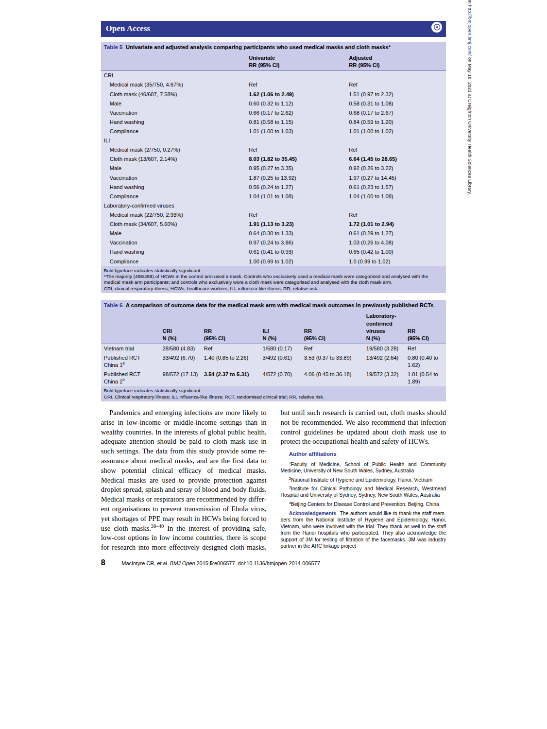BMJ Open: first published as 10.1136/bmjopen-2014-006577 on 22 April 2015. Downloaded from http://bmjopen.bmj.com/ on May 18, 2021 at Creighton University Health Sciences Library. Protected by copyright.
Open Access ☉
Table 5 Univariate and adjusted analysis comparing participants who used medical masks and cloth masks*
| | Univariate RR (95% CI) | Adjusted RR (95% CI) |
| --- | --- | --- |
| CRI | | |
| Medical mask (35/750, 4.67%) | Ref | Ref |
| Cloth mask (46/607, 7.58%) | 1.62 (1.06 to 2.49) | 1.51 (0.97 to 2.32) |
| Male | 0.60 (0.32 to 1.12) | 0.58 (0.31 to 1.08) |
| Vaccination | 0.66 (0.17 to 2.62) | 0.68 (0.17 to 2.67) |
| Hand washing | 0.81 (0.58 to 1.15) | 0.84 (0.59 to 1.20) |
| Compliance | 1.01 (1.00 to 1.03) | 1.01 (1.00 to 1.02) |
| ILI | | |
| Medical mask (2/750, 0.27%) | Ref | Ref |
| Cloth mask (13/607, 2.14%) | 8.03 (1.82 to 35.45) | 6.64 (1.45 to 28.65) |
| Male | 0.95 (0.27 to 3.35) | 0.92 (0.26 to 3.22) |
| Vaccination | 1.87 (0.25 to 13.92) | 1.97 (0.27 to 14.45) |
| Hand washing | 0.56 (0.24 to 1.27) | 0.61 (0.23 to 1.57) |
| Compliance | 1.04 (1.01 to 1.08) | 1.04 (1.00 to 1.08) |
| Laboratory-confirmed viruses | | |
| Medical mask (22/750, 2.93%) | Ref | Ref |
| Cloth mask (34/607, 5.60%) | 1.91 (1.13 to 3.23) | 1.72 (1.01 to 2.94) |
| Male | 0.64 (0.30 to 1.33) | 0.61 (0.29 to 1.27) |
| Vaccination | 0.97 (0.24 to 3.86) | 1.03 (0.26 to 4.08) |
| Hand washing | 0.61 (0.41 to 0.93) | 0.65 (0.42 to 1.00) |
| Compliance | 1.00 (0.99 to 1.02) | 1.0 (0.99 to 1.02) |
| Bold typeface indicates statistically significant. *The majority (456/458) of HCWs in the control arm used a mask. Controls who exclusively used a medical mask were categorised and analysed with the medical mask arm participants; and controls who exclusively wore a cloth mask were categorised and analysed with the cloth mask arm. CRI, clinical respiratory illness; HCWs, healthcare workers; ILI, influenza-like illness; RR, relative risk. |
Table 6 A comparison of outcome data for the medical mask arm with medical mask outcomes in previously published RCTs
| | CRI N (%) | RR (95% CI) | ILI N (%) | RR (95% CI) | Laboratory- confirmed viruses N (%) | RR (95% CI) |
| --- | --- | --- | --- | --- | --- | --- |
| Vietnam trial | 28/580 (4.83) | Ref | 1/580 (0.17) | Ref | 19/580 (3.28) | Ref |
| Published RCT China 1 8 | 33/492 (6.70) | 1.40 (0.85 to 2.26) | 3/492 (0.61) | 3.53 (0.37 to 33.89) | 13/492 (2.64) | 0.80 (0.40 to 1.62) |
| Published RCT China 2 9 | 98/572 (17.13) | 3.54 (2.37 to 5.31) | 4/572 (0.70) | 4.06 (0.45 to 36.18) | 19/572 (3.32) | 1.01 (0.54 to 1.89) |
| Bold typeface indicates statistically significant. CRI, Clinical respiratory illness; ILI, influenza-like illness; RCT, randomised clinical trial; RR, relative risk. |
Pandemics and emerging infections are more likely to arise in low-income or middle-income settings than in wealthy countries. In the interests of global public health, adequate attention should be paid to cloth mask use in such settings. The data from this study provide some reassurance about medical masks, and are the first data to show potential clinical efficacy of medical masks. Medical masks are used to provide protection against droplet spread, splash and spray of blood and body fluids. Medical masks or respirators are recommended by different organisations to prevent transmission of Ebola virus, yet shortages of PPE may result in HCWs being forced to use cloth masks.38–40 In the interest of providing safe, low-cost options in low income countries, there is scope for research into more effectively designed cloth masks, but until such research is carried out, cloth masks should not be recommended. We also recommend that infection control guidelines be updated about cloth mask use to protect the occupational health and safety of HCWs.
Author affiliations
1Faculty of Medicine, School of Public Health and Community Medicine, University of New South Wales, Sydney, Australia
2National Institute of Hygiene and Epidemiology, Hanoi, Vietnam
3Institute for Clinical Pathology and Medical Research, Westmead Hospital and University of Sydney, Sydney, New South Wales, Australia
4Beijing Centers for Disease Control and Prevention, Beijing, China
Acknowledgements The authors would like to thank the staff members from the National Institute of Hygiene and Epidemiology, Hanoi, Vietnam, who were involved with the trial. They thank as well to the staff from the Hanoi hospitals who participated. They also acknowledge the support of 3M for testing of filtration of the facemasks. 3M was industry partner in the ARC linkage project
8
MacIntyre CR, et al. BMJ Open 2015;5:e006577. doi:10.1136/bmjopen-2014-006577